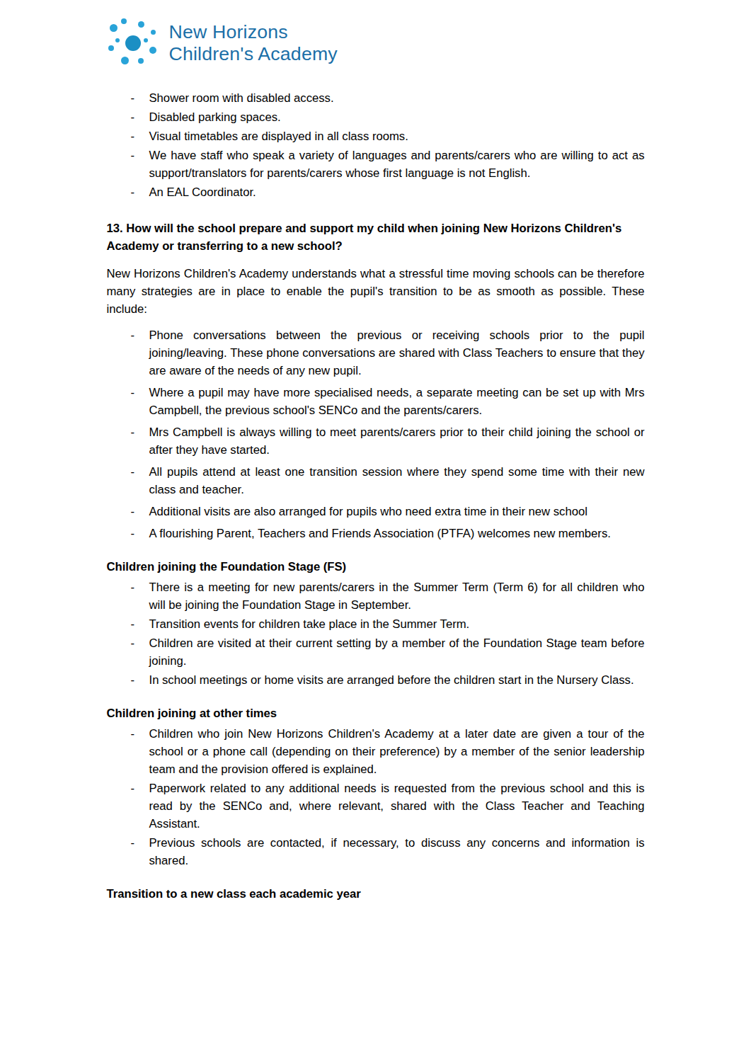New Horizons Children's Academy
Shower room with disabled access.
Disabled parking spaces.
Visual timetables are displayed in all class rooms.
We have staff who speak a variety of languages and parents/carers who are willing to act as support/translators for parents/carers whose first language is not English.
An EAL Coordinator.
13. How will the school prepare and support my child when joining New Horizons Children's Academy or transferring to a new school?
New Horizons Children's Academy understands what a stressful time moving schools can be therefore many strategies are in place to enable the pupil's transition to be as smooth as possible. These include:
Phone conversations between the previous or receiving schools prior to the pupil joining/leaving. These phone conversations are shared with Class Teachers to ensure that they are aware of the needs of any new pupil.
Where a pupil may have more specialised needs, a separate meeting can be set up with Mrs Campbell, the previous school's SENCo and the parents/carers.
Mrs Campbell is always willing to meet parents/carers prior to their child joining the school or after they have started.
All pupils attend at least one transition session where they spend some time with their new class and teacher.
Additional visits are also arranged for pupils who need extra time in their new school
A flourishing Parent, Teachers and Friends Association (PTFA) welcomes new members.
Children joining the Foundation Stage (FS)
There is a meeting for new parents/carers in the Summer Term (Term 6) for all children who will be joining the Foundation Stage in September.
Transition events for children take place in the Summer Term.
Children are visited at their current setting by a member of the Foundation Stage team before joining.
In school meetings or home visits are arranged before the children start in the Nursery Class.
Children joining at other times
Children who join New Horizons Children's Academy at a later date are given a tour of the school or a phone call (depending on their preference) by a member of the senior leadership team and the provision offered is explained.
Paperwork related to any additional needs is requested from the previous school and this is read by the SENCo and, where relevant, shared with the Class Teacher and Teaching Assistant.
Previous schools are contacted, if necessary, to discuss any concerns and information is shared.
Transition to a new class each academic year